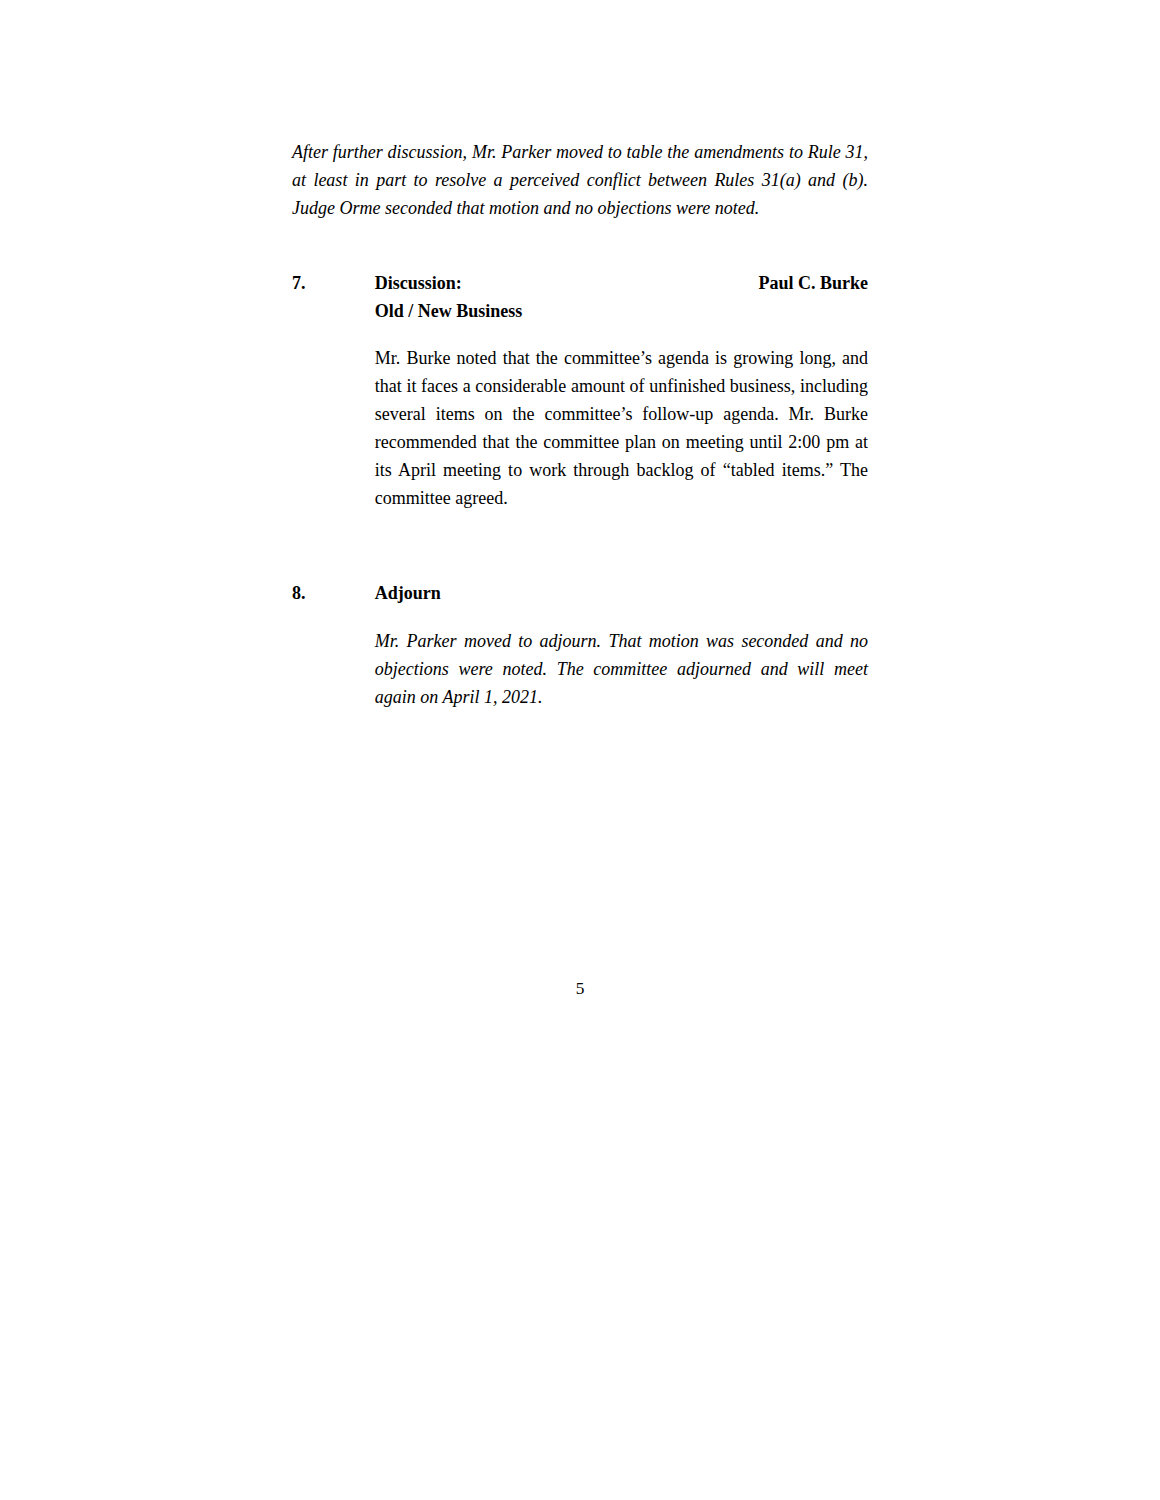After further discussion, Mr. Parker moved to table the amendments to Rule 31, at least in part to resolve a perceived conflict between Rules 31(a) and (b). Judge Orme seconded that motion and no objections were noted.
7.
Discussion: Paul C. Burke
Old / New Business
Mr. Burke noted that the committee’s agenda is growing long, and that it faces a considerable amount of unfinished business, including several items on the committee’s follow-up agenda. Mr. Burke recommended that the committee plan on meeting until 2:00 pm at its April meeting to work through backlog of “tabled items.” The committee agreed.
8.
Adjourn
Mr. Parker moved to adjourn. That motion was seconded and no objections were noted. The committee adjourned and will meet again on April 1, 2021.
5